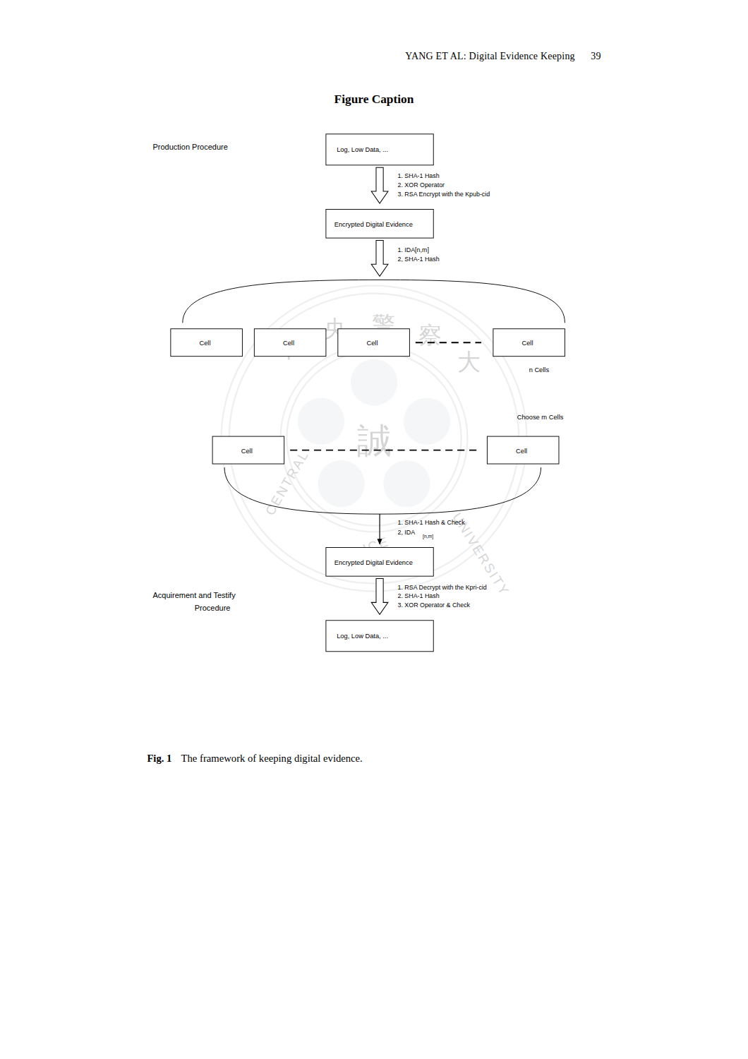YANG ET AL: Digital Evidence Keeping39
Figure Caption
誠 中 央 警 察 大 CENTRAL POLICE UNIVERSITY
Production Procedure Log, Low Data, ... 1. SHA-1 Hash 2. XOR Operator 3. RSA Encrypt with the Kpub-cid Encrypted Digital Evidence 1. IDA[n,m] 2, SHA-1 Hash Cell Cell Cell Cell n Cells Choose m Cells Cell Cell 1. SHA-1 Hash & Check 2, IDA [n,m] Encrypted Digital Evidence 1. RSA Decrypt with the Kpri-cid 2. SHA-1 Hash 3. XOR Operator & Check Acquirement and Testify Procedure Log, Low Data, ...
Fig. 1 The framework of keeping digital evidence.